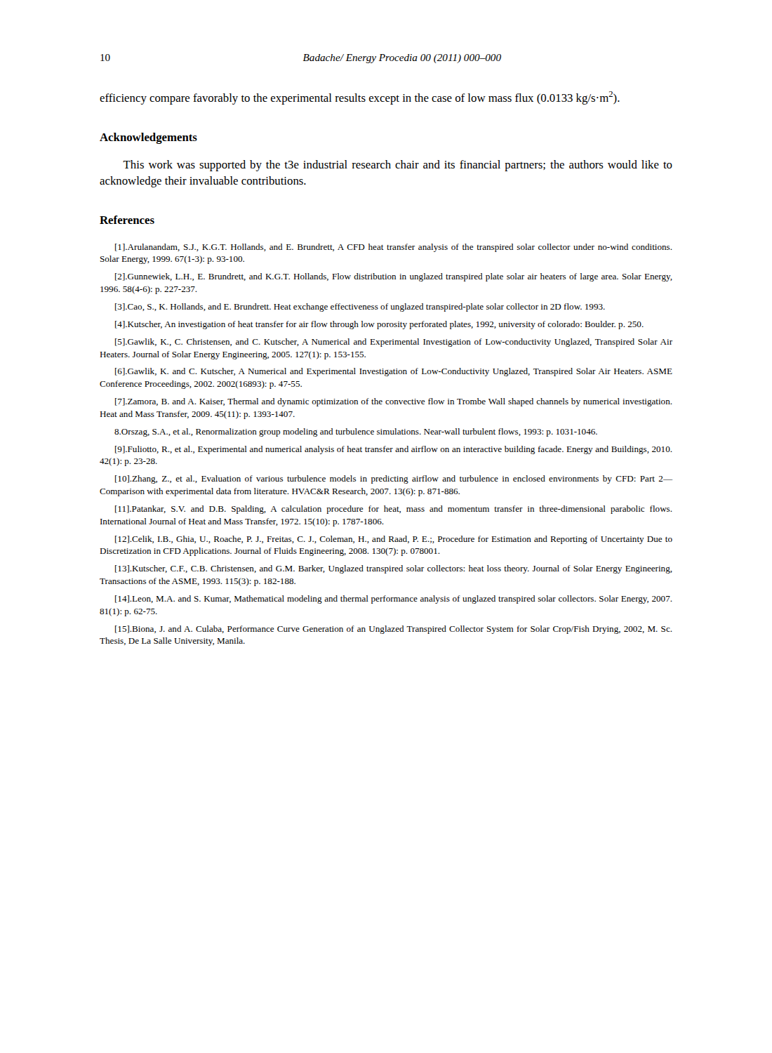10
Badache/ Energy Procedia 00 (2011) 000–000
efficiency compare favorably to the experimental results except in the case of low mass flux (0.0133 kg/s·m2).
Acknowledgements
This work was supported by the t3e industrial research chair and its financial partners; the authors would like to acknowledge their invaluable contributions.
References
[1].Arulanandam, S.J., K.G.T. Hollands, and E. Brundrett, A CFD heat transfer analysis of the transpired solar collector under no-wind conditions. Solar Energy, 1999. 67(1-3): p. 93-100.
[2].Gunnewiek, L.H., E. Brundrett, and K.G.T. Hollands, Flow distribution in unglazed transpired plate solar air heaters of large area. Solar Energy, 1996. 58(4-6): p. 227-237.
[3].Cao, S., K. Hollands, and E. Brundrett. Heat exchange effectiveness of unglazed transpired-plate solar collector in 2D flow. 1993.
[4].Kutscher, An investigation of heat transfer for air flow through low porosity perforated plates, 1992, university of colorado: Boulder. p. 250.
[5].Gawlik, K., C. Christensen, and C. Kutscher, A Numerical and Experimental Investigation of Low-conductivity Unglazed, Transpired Solar Air Heaters. Journal of Solar Energy Engineering, 2005. 127(1): p. 153-155.
[6].Gawlik, K. and C. Kutscher, A Numerical and Experimental Investigation of Low-Conductivity Unglazed, Transpired Solar Air Heaters. ASME Conference Proceedings, 2002. 2002(16893): p. 47-55.
[7].Zamora, B. and A. Kaiser, Thermal and dynamic optimization of the convective flow in Trombe Wall shaped channels by numerical investigation. Heat and Mass Transfer, 2009. 45(11): p. 1393-1407.
8.Orszag, S.A., et al., Renormalization group modeling and turbulence simulations. Near-wall turbulent flows, 1993: p. 1031-1046.
[9].Fuliotto, R., et al., Experimental and numerical analysis of heat transfer and airflow on an interactive building facade. Energy and Buildings, 2010. 42(1): p. 23-28.
[10].Zhang, Z., et al., Evaluation of various turbulence models in predicting airflow and turbulence in enclosed environments by CFD: Part 2—Comparison with experimental data from literature. HVAC&R Research, 2007. 13(6): p. 871-886.
[11].Patankar, S.V. and D.B. Spalding, A calculation procedure for heat, mass and momentum transfer in three-dimensional parabolic flows. International Journal of Heat and Mass Transfer, 1972. 15(10): p. 1787-1806.
[12].Celik, I.B., Ghia, U., Roache, P. J., Freitas, C. J., Coleman, H., and Raad, P. E.;, Procedure for Estimation and Reporting of Uncertainty Due to Discretization in CFD Applications. Journal of Fluids Engineering, 2008. 130(7): p. 078001.
[13].Kutscher, C.F., C.B. Christensen, and G.M. Barker, Unglazed transpired solar collectors: heat loss theory. Journal of Solar Energy Engineering, Transactions of the ASME, 1993. 115(3): p. 182-188.
[14].Leon, M.A. and S. Kumar, Mathematical modeling and thermal performance analysis of unglazed transpired solar collectors. Solar Energy, 2007. 81(1): p. 62-75.
[15].Biona, J. and A. Culaba, Performance Curve Generation of an Unglazed Transpired Collector System for Solar Crop/Fish Drying, 2002, M. Sc. Thesis, De La Salle University, Manila.